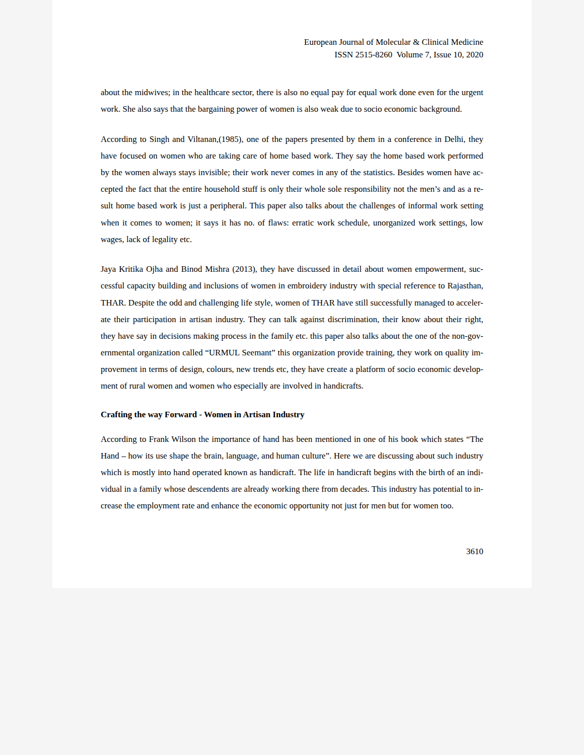European Journal of Molecular & Clinical Medicine
ISSN 2515-8260 Volume 7, Issue 10, 2020
about the midwives; in the healthcare sector, there is also no equal pay for equal work done even for the urgent work. She also says that the bargaining power of women is also weak due to socio economic background.
According to Singh and Viltanan,(1985), one of the papers presented by them in a conference in Delhi, they have focused on women who are taking care of home based work. They say the home based work performed by the women always stays invisible; their work never comes in any of the statistics. Besides women have accepted the fact that the entire household stuff is only their whole sole responsibility not the men’s and as a result home based work is just a peripheral. This paper also talks about the challenges of informal work setting when it comes to women; it says it has no. of flaws: erratic work schedule, unorganized work settings, low wages, lack of legality etc.
Jaya Kritika Ojha and Binod Mishra (2013), they have discussed in detail about women empowerment, successful capacity building and inclusions of women in embroidery industry with special reference to Rajasthan, THAR. Despite the odd and challenging life style, women of THAR have still successfully managed to accelerate their participation in artisan industry. They can talk against discrimination, their know about their right, they have say in decisions making process in the family etc. this paper also talks about the one of the non-governmental organization called “URMUL Seemant” this organization provide training, they work on quality improvement in terms of design, colours, new trends etc, they have create a platform of socio economic development of rural women and women who especially are involved in handicrafts.
Crafting the way Forward - Women in Artisan Industry
According to Frank Wilson the importance of hand has been mentioned in one of his book which states “The Hand – how its use shape the brain, language, and human culture”. Here we are discussing about such industry which is mostly into hand operated known as handicraft. The life in handicraft begins with the birth of an individual in a family whose descendents are already working there from decades. This industry has potential to increase the employment rate and enhance the economic opportunity not just for men but for women too.
3610